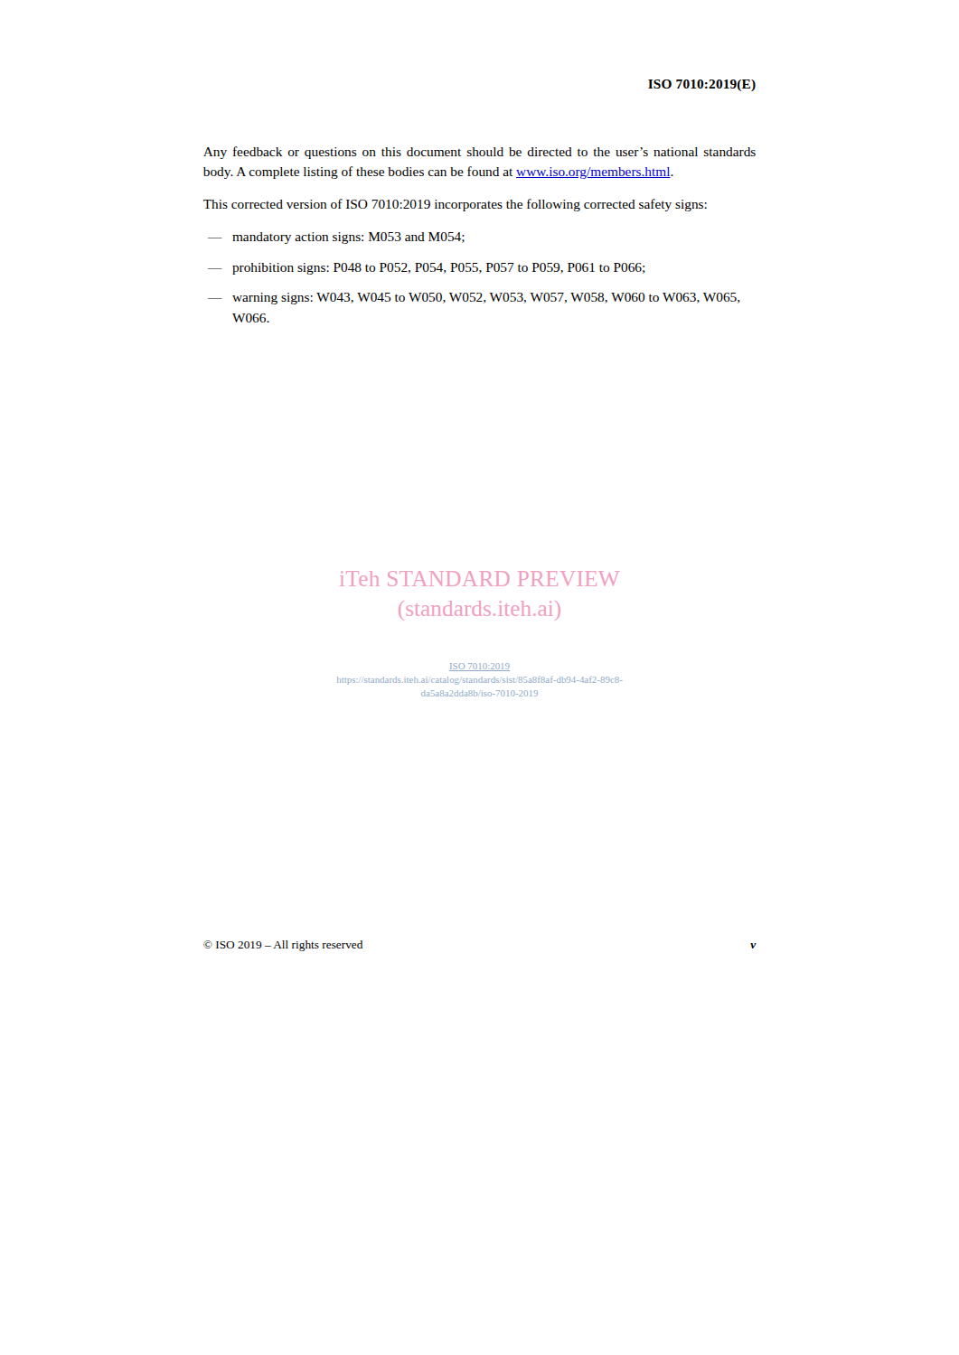ISO 7010:2019(E)
Any feedback or questions on this document should be directed to the user’s national standards body. A complete listing of these bodies can be found at www.iso.org/members.html.
This corrected version of ISO 7010:2019 incorporates the following corrected safety signs:
mandatory action signs: M053 and M054;
prohibition signs: P048 to P052, P054, P055, P057 to P059, P061 to P066;
warning signs: W043, W045 to W050, W052, W053, W057, W058, W060 to W063, W065, W066.
iTeh STANDARD PREVIEW
(standards.iteh.ai)
ISO 7010:2019
https://standards.iteh.ai/catalog/standards/sist/85a8f8af-db94-4af2-89c8-
da5a8a2dda8b/iso-7010-2019
© ISO 2019 – All rights reserved
v